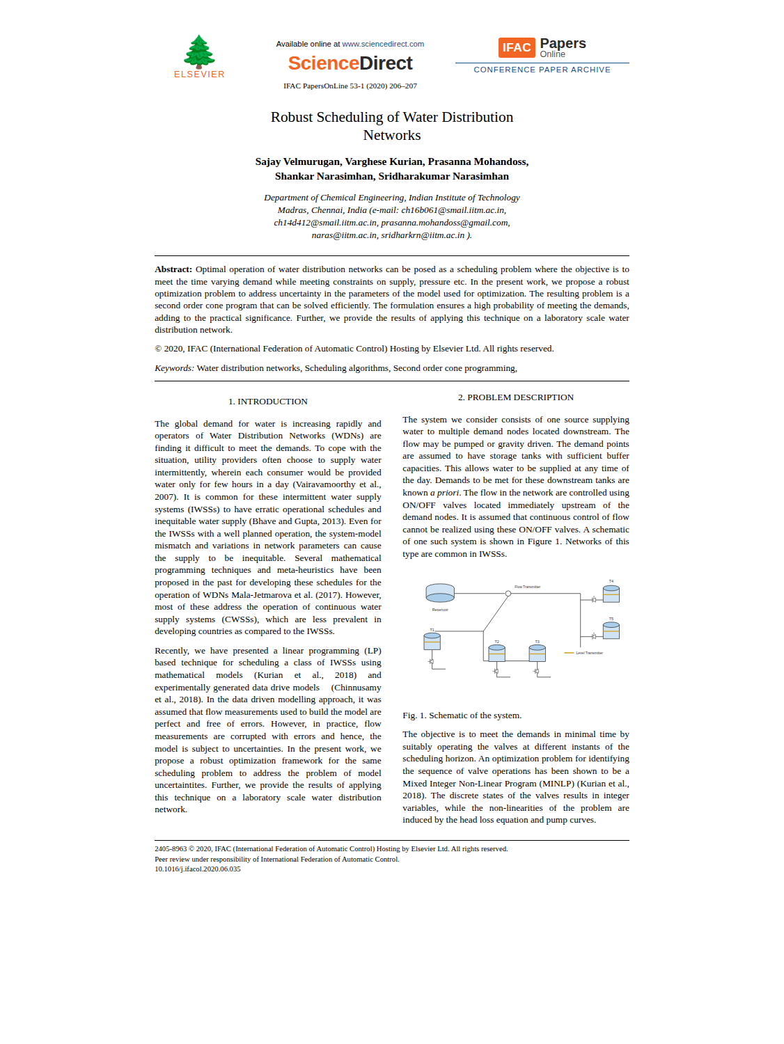🌲
ELSEVIER
Available online at www.sciencedirect.com
Science Direct
IFAC PapersOnLine 53-1 (2020) 206–207
IFAC
PapersOnline
CONFERENCE PAPER ARCHIVE
Robust Scheduling of Water Distribution
Networks
Sajay Velmurugan, Varghese Kurian, Prasanna Mohandoss,
Shankar Narasimhan, Sridharakumar Narasimhan
Department of Chemical Engineering, Indian Institute of Technology
Madras, Chennai, India (e-mail: ch16b061@smail.iitm.ac.in,
ch14d412@smail.iitm.ac.in, prasanna.mohandoss@gmail.com,
naras@iitm.ac.in, sridharkrn@iitm.ac.in ).
Abstract: Optimal operation of water distribution networks can be posed as a scheduling problem where the objective is to meet the time varying demand while meeting constraints on supply, pressure etc. In the present work, we propose a robust optimization problem to address uncertainty in the parameters of the model used for optimization. The resulting problem is a second order cone program that can be solved efficiently. The formulation ensures a high probability of meeting the demands, adding to the practical significance. Further, we provide the results of applying this technique on a laboratory scale water distribution network.
© 2020, IFAC (International Federation of Automatic Control) Hosting by Elsevier Ltd. All rights reserved.
Keywords: Water distribution networks, Scheduling algorithms, Second order cone programming,
1. INTRODUCTION
The global demand for water is increasing rapidly and operators of Water Distribution Networks (WDNs) are finding it difficult to meet the demands. To cope with the situation, utility providers often choose to supply water intermittently, wherein each consumer would be provided water only for few hours in a day (Vairavamoorthy et al., 2007). It is common for these intermittent water supply systems (IWSSs) to have erratic operational schedules and inequitable water supply (Bhave and Gupta, 2013). Even for the IWSSs with a well planned operation, the system-model mismatch and variations in network parameters can cause the supply to be inequitable. Several mathematical programming techniques and meta-heuristics have been proposed in the past for developing these schedules for the operation of WDNs Mala-Jetmarova et al. (2017). However, most of these address the operation of continuous water supply systems (CWSSs), which are less prevalent in developing countries as compared to the IWSSs.
Recently, we have presented a linear programming (LP) based technique for scheduling a class of IWSSs using mathematical models (Kurian et al., 2018) and experimentally generated data drive models (Chinnusamy et al., 2018). In the data driven modelling approach, it was assumed that flow measurements used to build the model are perfect and free of errors. However, in practice, flow measurements are corrupted with errors and hence, the model is subject to uncertainties. In the present work, we propose a robust optimization framework for the same scheduling problem to address the problem of model uncertaintites. Further, we provide the results of applying this technique on a laboratory scale water distribution network.
2. PROBLEM DESCRIPTION
The system we consider consists of one source supplying water to multiple demand nodes located downstream. The flow may be pumped or gravity driven. The demand points are assumed to have storage tanks with sufficient buffer capacities. This allows water to be supplied at any time of the day. Demands to be met for these downstream tanks are known a priori. The flow in the network are controlled using ON/OFF valves located immediately upstream of the demand nodes. It is assumed that continuous control of flow cannot be realized using these ON/OFF valves. A schematic of one such system is shown in Figure 1. Networks of this type are common in IWSSs.
Reservoir Flow Transmitter T4 T5 T1 T2 T3 Level Transmitter
Fig. 1. Schematic of the system.
The objective is to meet the demands in minimal time by suitably operating the valves at different instants of the scheduling horizon. An optimization problem for identifying the sequence of valve operations has been shown to be a Mixed Integer Non-Linear Program (MINLP) (Kurian et al., 2018). The discrete states of the valves results in integer variables, while the non-linearities of the problem are induced by the head loss equation and pump curves.
2405-8963 © 2020, IFAC (International Federation of Automatic Control) Hosting by Elsevier Ltd. All rights reserved.
Peer review under responsibility of International Federation of Automatic Control.
10.1016/j.ifacol.2020.06.035